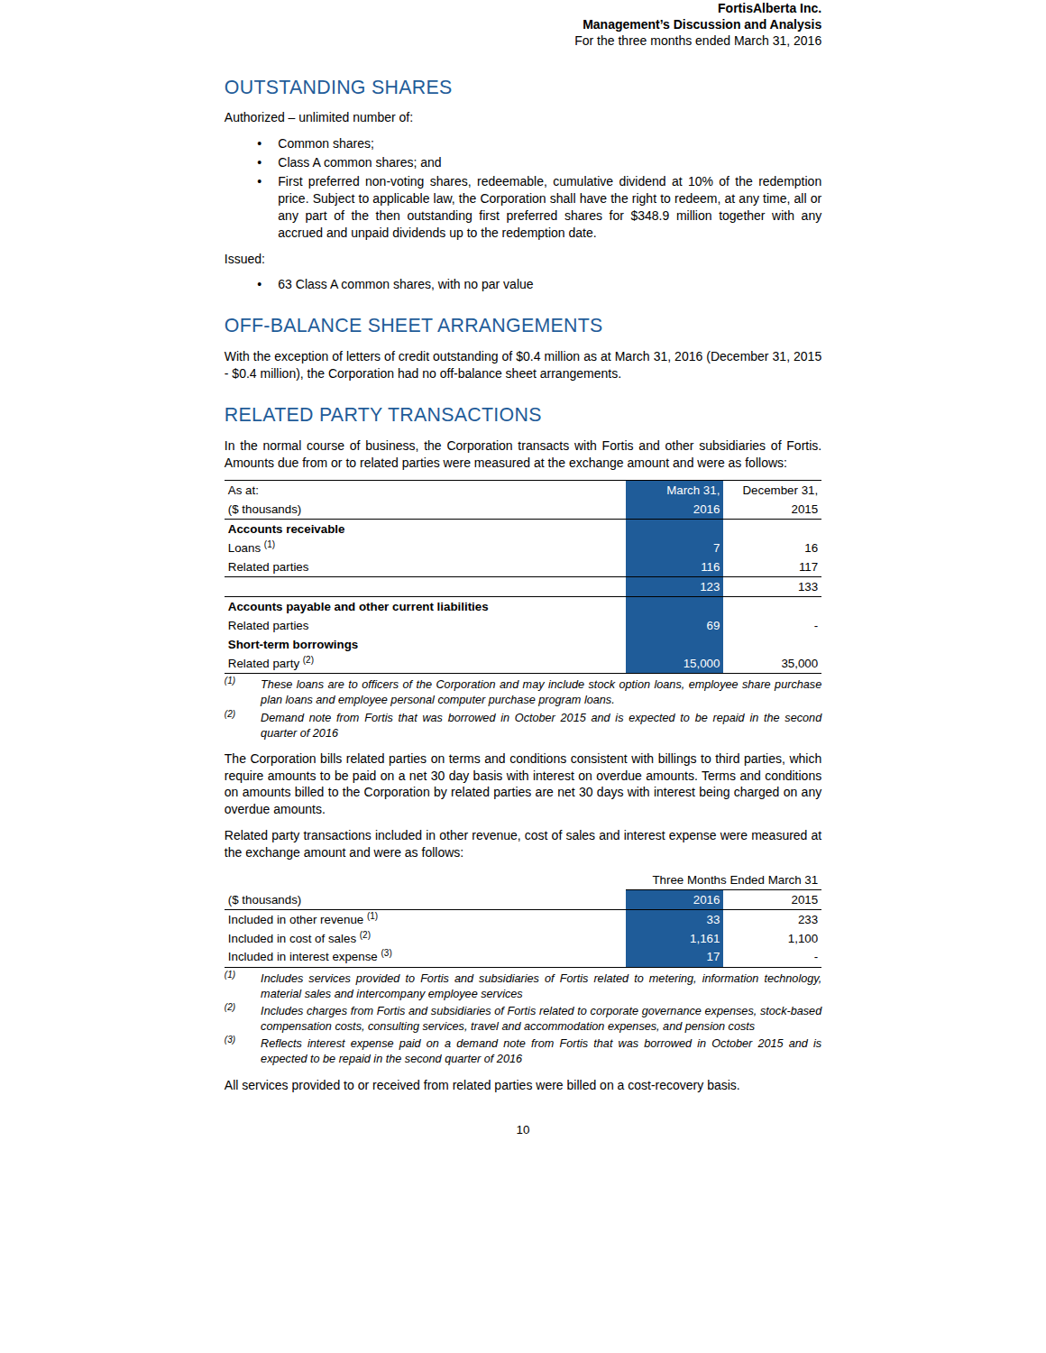FortisAlberta Inc.
Management’s Discussion and Analysis
For the three months ended March 31, 2016
OUTSTANDING SHARES
Authorized – unlimited number of:
Common shares;
Class A common shares; and
First preferred non-voting shares, redeemable, cumulative dividend at 10% of the redemption price. Subject to applicable law, the Corporation shall have the right to redeem, at any time, all or any part of the then outstanding first preferred shares for $348.9 million together with any accrued and unpaid dividends up to the redemption date.
Issued:
63 Class A common shares, with no par value
OFF-BALANCE SHEET ARRANGEMENTS
With the exception of letters of credit outstanding of $0.4 million as at March 31, 2016 (December 31, 2015 - $0.4 million), the Corporation had no off-balance sheet arrangements.
RELATED PARTY TRANSACTIONS
In the normal course of business, the Corporation transacts with Fortis and other subsidiaries of Fortis. Amounts due from or to related parties were measured at the exchange amount and were as follows:
| As at: | March 31, | December 31, |
| ($ thousands) | 2016 | 2015 |
| Accounts receivable | | |
| Loans (1) | 7 | 16 |
| Related parties | 116 | 117 |
| | 123 | 133 |
| Accounts payable and other current liabilities | | |
| Related parties | 69 | - |
| Short-term borrowings | | |
| Related party (2) | 15,000 | 35,000 |
(1)
These loans are to officers of the Corporation and may include stock option loans, employee share purchase plan loans and employee personal computer purchase program loans.
(2)
Demand note from Fortis that was borrowed in October 2015 and is expected to be repaid in the second quarter of 2016
The Corporation bills related parties on terms and conditions consistent with billings to third parties, which require amounts to be paid on a net 30 day basis with interest on overdue amounts. Terms and conditions on amounts billed to the Corporation by related parties are net 30 days with interest being charged on any overdue amounts.
Related party transactions included in other revenue, cost of sales and interest expense were measured at the exchange amount and were as follows:
| | Three Months Ended March 31 |
| ($ thousands) | 2016 | 2015 |
| Included in other revenue (1) | 33 | 233 |
| Included in cost of sales (2) | 1,161 | 1,100 |
| Included in interest expense (3) | 17 | - |
(1)
Includes services provided to Fortis and subsidiaries of Fortis related to metering, information technology, material sales and intercompany employee services
(2)
Includes charges from Fortis and subsidiaries of Fortis related to corporate governance expenses, stock-based compensation costs, consulting services, travel and accommodation expenses, and pension costs
(3)
Reflects interest expense paid on a demand note from Fortis that was borrowed in October 2015 and is expected to be repaid in the second quarter of 2016
All services provided to or received from related parties were billed on a cost-recovery basis.
10